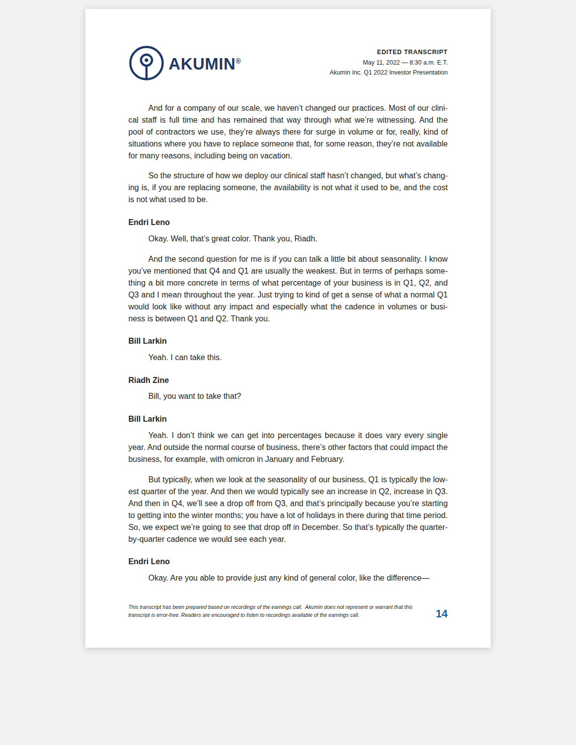AKUMIN®
Edited Transcript
May 11, 2022 — 8:30 a.m. E.T.
Akumin Inc. Q1 2022 Investor Presentation
And for a company of our scale, we haven’t changed our practices. Most of our clinical staff is full time and has remained that way through what we’re witnessing. And the pool of contractors we use, they’re always there for surge in volume or for, really, kind of situations where you have to replace someone that, for some reason, they’re not available for many reasons, including being on vacation.
So the structure of how we deploy our clinical staff hasn’t changed, but what’s changing is, if you are replacing someone, the availability is not what it used to be, and the cost is not what used to be.
Endri Leno
Okay. Well, that’s great color. Thank you, Riadh.
And the second question for me is if you can talk a little bit about seasonality. I know you’ve mentioned that Q4 and Q1 are usually the weakest. But in terms of perhaps something a bit more concrete in terms of what percentage of your business is in Q1, Q2, and Q3 and I mean throughout the year. Just trying to kind of get a sense of what a normal Q1 would look like without any impact and especially what the cadence in volumes or business is between Q1 and Q2. Thank you.
Bill Larkin
Yeah. I can take this.
Riadh Zine
Bill, you want to take that?
Bill Larkin
Yeah. I don’t think we can get into percentages because it does vary every single year. And outside the normal course of business, there’s other factors that could impact the business, for example, with omicron in January and February.
But typically, when we look at the seasonality of our business, Q1 is typically the lowest quarter of the year. And then we would typically see an increase in Q2, increase in Q3. And then in Q4, we’ll see a drop off from Q3, and that’s principally because you’re starting to getting into the winter months; you have a lot of holidays in there during that time period. So, we expect we’re going to see that drop off in December. So that’s typically the quarter-by-quarter cadence we would see each year.
Endri Leno
Okay. Are you able to provide just any kind of general color, like the difference—
This transcript has been prepared based on recordings of the earnings call. Akumin does not represent or warrant that this transcript is error-free. Readers are encouraged to listen to recordings available of the earnings call.
14